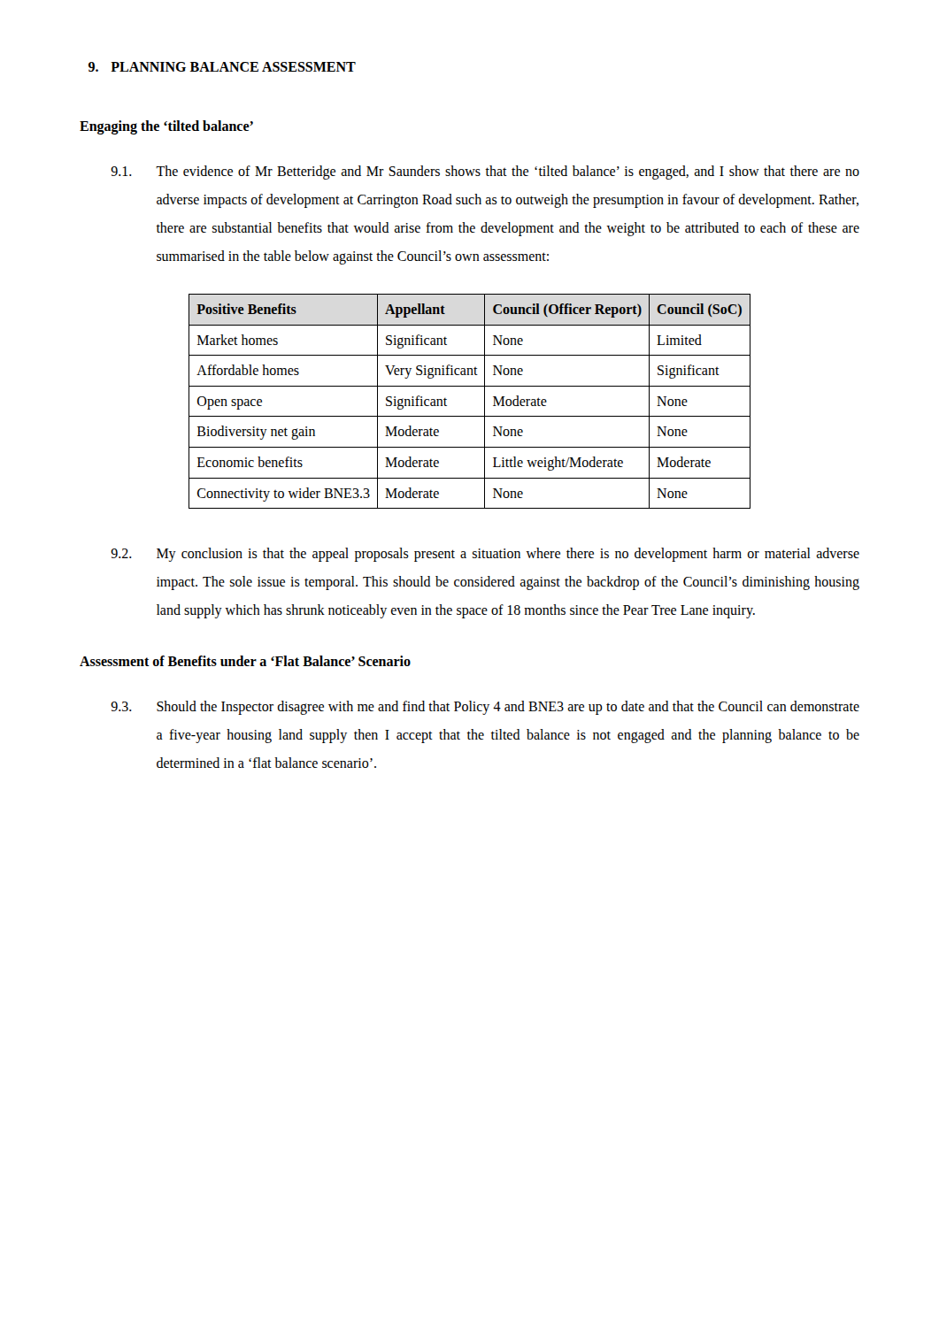9. PLANNING BALANCE ASSESSMENT
Engaging the ‘tilted balance’
9.1.
The evidence of Mr Betteridge and Mr Saunders shows that the ‘tilted balance’ is engaged, and I show that there are no adverse impacts of development at Carrington Road such as to outweigh the presumption in favour of development. Rather, there are substantial benefits that would arise from the development and the weight to be attributed to each of these are summarised in the table below against the Council’s own assessment:
| Positive Benefits | Appellant | Council (Officer Report) | Council (SoC) |
| --- | --- | --- | --- |
| Market homes | Significant | None | Limited |
| Affordable homes | Very Significant | None | Significant |
| Open space | Significant | Moderate | None |
| Biodiversity net gain | Moderate | None | None |
| Economic benefits | Moderate | Little weight/Moderate | Moderate |
| Connectivity to wider BNE3.3 | Moderate | None | None |
9.2.
My conclusion is that the appeal proposals present a situation where there is no development harm or material adverse impact. The sole issue is temporal. This should be considered against the backdrop of the Council’s diminishing housing land supply which has shrunk noticeably even in the space of 18 months since the Pear Tree Lane inquiry.
Assessment of Benefits under a ‘Flat Balance’ Scenario
9.3.
Should the Inspector disagree with me and find that Policy 4 and BNE3 are up to date and that the Council can demonstrate a five-year housing land supply then I accept that the tilted balance is not engaged and the planning balance to be determined in a ‘flat balance scenario’.